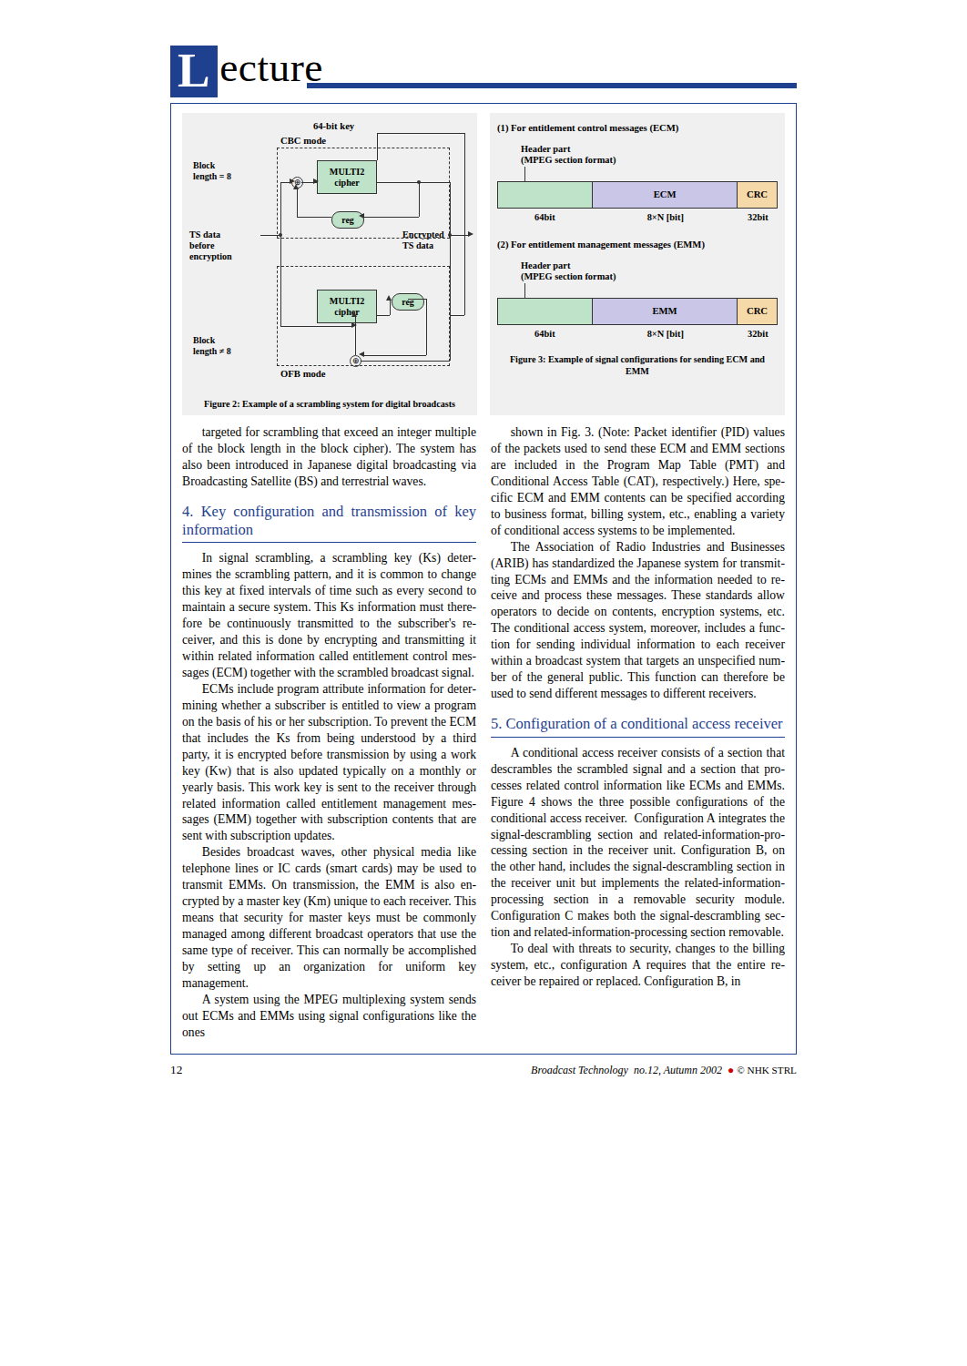Lecture
64-bit key
CBC mode
MULTI2
cipher
reg
OFB mode
MULTI2
cipher
reg
Block
length = 8
Block
length ≠ 8
TS data
before
encryption
Encrypted
TS data
⊕
⊕
Figure 2: Example of a scrambling system for digital broadcasts
(1) For entitlement control messages (ECM)
Header part
(MPEG section format)
ECM
CRC
64bit 8×N [bit] 32bit
(2) For entitlement management messages (EMM)
Header part
(MPEG section format)
EMM
CRC
64bit 8×N [bit] 32bit
Figure 3: Example of signal configurations for sending ECM and
EMM
targeted for scrambling that exceed an integer multiple of the block length in the block cipher). The system has also been introduced in Japanese digital broadcasting via Broadcasting Satellite (BS) and terrestrial waves.
4. Key configuration and transmission of key information
In signal scrambling, a scrambling key (Ks) determines the scrambling pattern, and it is common to change this key at fixed intervals of time such as every second to maintain a secure system. This Ks information must therefore be continuously transmitted to the subscriber's receiver, and this is done by encrypting and transmitting it within related information called entitlement control messages (ECM) together with the scrambled broadcast signal.
ECMs include program attribute information for determining whether a subscriber is entitled to view a program on the basis of his or her subscription. To prevent the ECM that includes the Ks from being understood by a third party, it is encrypted before transmission by using a work key (Kw) that is also updated typically on a monthly or yearly basis. This work key is sent to the receiver through related information called entitlement management messages (EMM) together with subscription contents that are sent with subscription updates.
Besides broadcast waves, other physical media like telephone lines or IC cards (smart cards) may be used to transmit EMMs. On transmission, the EMM is also encrypted by a master key (Km) unique to each receiver. This means that security for master keys must be commonly managed among different broadcast operators that use the same type of receiver. This can normally be accomplished by setting up an organization for uniform key management.
A system using the MPEG multiplexing system sends out ECMs and EMMs using signal configurations like the ones
shown in Fig. 3. (Note: Packet identifier (PID) values of the packets used to send these ECM and EMM sections are included in the Program Map Table (PMT) and Conditional Access Table (CAT), respectively.) Here, specific ECM and EMM contents can be specified according to business format, billing system, etc., enabling a variety of conditional access systems to be implemented.
The Association of Radio Industries and Businesses (ARIB) has standardized the Japanese system for transmitting ECMs and EMMs and the information needed to receive and process these messages. These standards allow operators to decide on contents, encryption systems, etc. The conditional access system, moreover, includes a function for sending individual information to each receiver within a broadcast system that targets an unspecified number of the general public. This function can therefore be used to send different messages to different receivers.
5. Configuration of a conditional access receiver
A conditional access receiver consists of a section that descrambles the scrambled signal and a section that processes related control information like ECMs and EMMs. Figure 4 shows the three possible configurations of the conditional access receiver. Configuration A integrates the signal-descrambling section and related-information-processing section in the receiver unit. Configuration B, on the other hand, includes the signal-descrambling section in the receiver unit but implements the related-information-processing section in a removable security module. Configuration C makes both the signal-descrambling section and related-information-processing section removable.
To deal with threats to security, changes to the billing system, etc., configuration A requires that the entire receiver be repaired or replaced. Configuration B, in
12
Broadcast Technology no.12, Autumn 2002 ●© NHK STRL